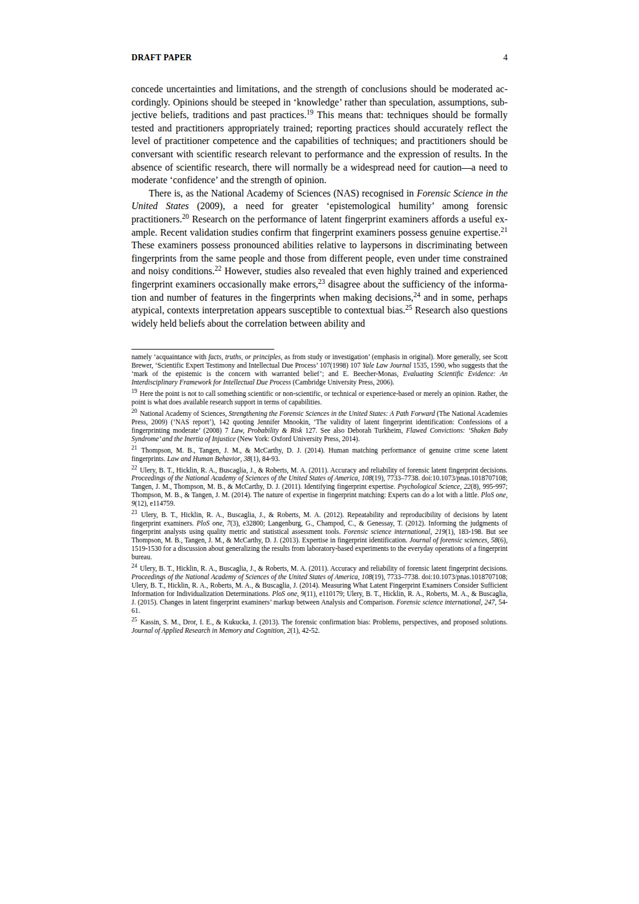DRAFT PAPER 4
concede uncertainties and limitations, and the strength of conclusions should be moderated accordingly. Opinions should be steeped in ‘knowledge’ rather than speculation, assumptions, subjective beliefs, traditions and past practices.19 This means that: techniques should be formally tested and practitioners appropriately trained; reporting practices should accurately reflect the level of practitioner competence and the capabilities of techniques; and practitioners should be conversant with scientific research relevant to performance and the expression of results. In the absence of scientific research, there will normally be a widespread need for caution—a need to moderate ‘confidence’ and the strength of opinion.
There is, as the National Academy of Sciences (NAS) recognised in Forensic Science in the United States (2009), a need for greater ‘epistemological humility’ among forensic practitioners.20 Research on the performance of latent fingerprint examiners affords a useful example. Recent validation studies confirm that fingerprint examiners possess genuine expertise.21 These examiners possess pronounced abilities relative to laypersons in discriminating between fingerprints from the same people and those from different people, even under time constrained and noisy conditions.22 However, studies also revealed that even highly trained and experienced fingerprint examiners occasionally make errors,23 disagree about the sufficiency of the information and number of features in the fingerprints when making decisions,24 and in some, perhaps atypical, contexts interpretation appears susceptible to contextual bias.25 Research also questions widely held beliefs about the correlation between ability and
namely ‘acquaintance with facts, truths, or principles, as from study or investigation’ (emphasis in original). More generally, see Scott Brewer, ‘Scientific Expert Testimony and Intellectual Due Process’ 107(1998) 107 Yale Law Journal 1535, 1590, who suggests that the ‘mark of the epistemic is the concern with warranted belief’; and E. Beecher-Monas, Evaluating Scientific Evidence: An Interdisciplinary Framework for Intellectual Due Process (Cambridge University Press, 2006).
19 Here the point is not to call something scientific or non-scientific, or technical or experience-based or merely an opinion. Rather, the point is what does available research support in terms of capabilities.
20 National Academy of Sciences, Strengthening the Forensic Sciences in the United States: A Path Forward (The National Academies Press, 2009) (‘NAS report’), 142 quoting Jennifer Mnookin, ‘The validity of latent fingerprint identification: Confessions of a fingerprinting moderate’ (2008) 7 Law, Probability & Risk 127. See also Deborah Turkheim, Flawed Convictions: ‘Shaken Baby Syndrome’ and the Inertia of Injustice (New York: Oxford University Press, 2014).
21 Thompson, M. B., Tangen, J. M., & McCarthy, D. J. (2014). Human matching performance of genuine crime scene latent fingerprints. Law and Human Behavior, 38(1), 84-93.
22 Ulery, B. T., Hicklin, R. A., Buscaglia, J., & Roberts, M. A. (2011). Accuracy and reliability of forensic latent fingerprint decisions. Proceedings of the National Academy of Sciences of the United States of America, 108(19), 7733–7738. doi:10.1073/pnas.1018707108; Tangen, J. M., Thompson, M. B., & McCarthy, D. J. (2011). Identifying fingerprint expertise. Psychological Science, 22(8), 995-997; Thompson, M. B., & Tangen, J. M. (2014). The nature of expertise in fingerprint matching: Experts can do a lot with a little. PloS one, 9(12), e114759.
23 Ulery, B. T., Hicklin, R. A., Buscaglia, J., & Roberts, M. A. (2012). Repeatability and reproducibility of decisions by latent fingerprint examiners. PloS one, 7(3), e32800; Langenburg, G., Champod, C., & Genessay, T. (2012). Informing the judgments of fingerprint analysts using quality metric and statistical assessment tools. Forensic science international, 219(1), 183-198. But see Thompson, M. B., Tangen, J. M., & McCarthy, D. J. (2013). Expertise in fingerprint identification. Journal of forensic sciences, 58(6), 1519-1530 for a discussion about generalizing the results from laboratory-based experiments to the everyday operations of a fingerprint bureau.
24 Ulery, B. T., Hicklin, R. A., Buscaglia, J., & Roberts, M. A. (2011). Accuracy and reliability of forensic latent fingerprint decisions. Proceedings of the National Academy of Sciences of the United States of America, 108(19), 7733–7738. doi:10.1073/pnas.1018707108; Ulery, B. T., Hicklin, R. A., Roberts, M. A., & Buscaglia, J. (2014). Measuring What Latent Fingerprint Examiners Consider Sufficient Information for Individualization Determinations. PloS one, 9(11), e110179; Ulery, B. T., Hicklin, R. A., Roberts, M. A., & Buscaglia, J. (2015). Changes in latent fingerprint examiners’ markup between Analysis and Comparison. Forensic science international, 247, 54-61.
25 Kassin, S. M., Dror, I. E., & Kukucka, J. (2013). The forensic confirmation bias: Problems, perspectives, and proposed solutions. Journal of Applied Research in Memory and Cognition, 2(1), 42-52.